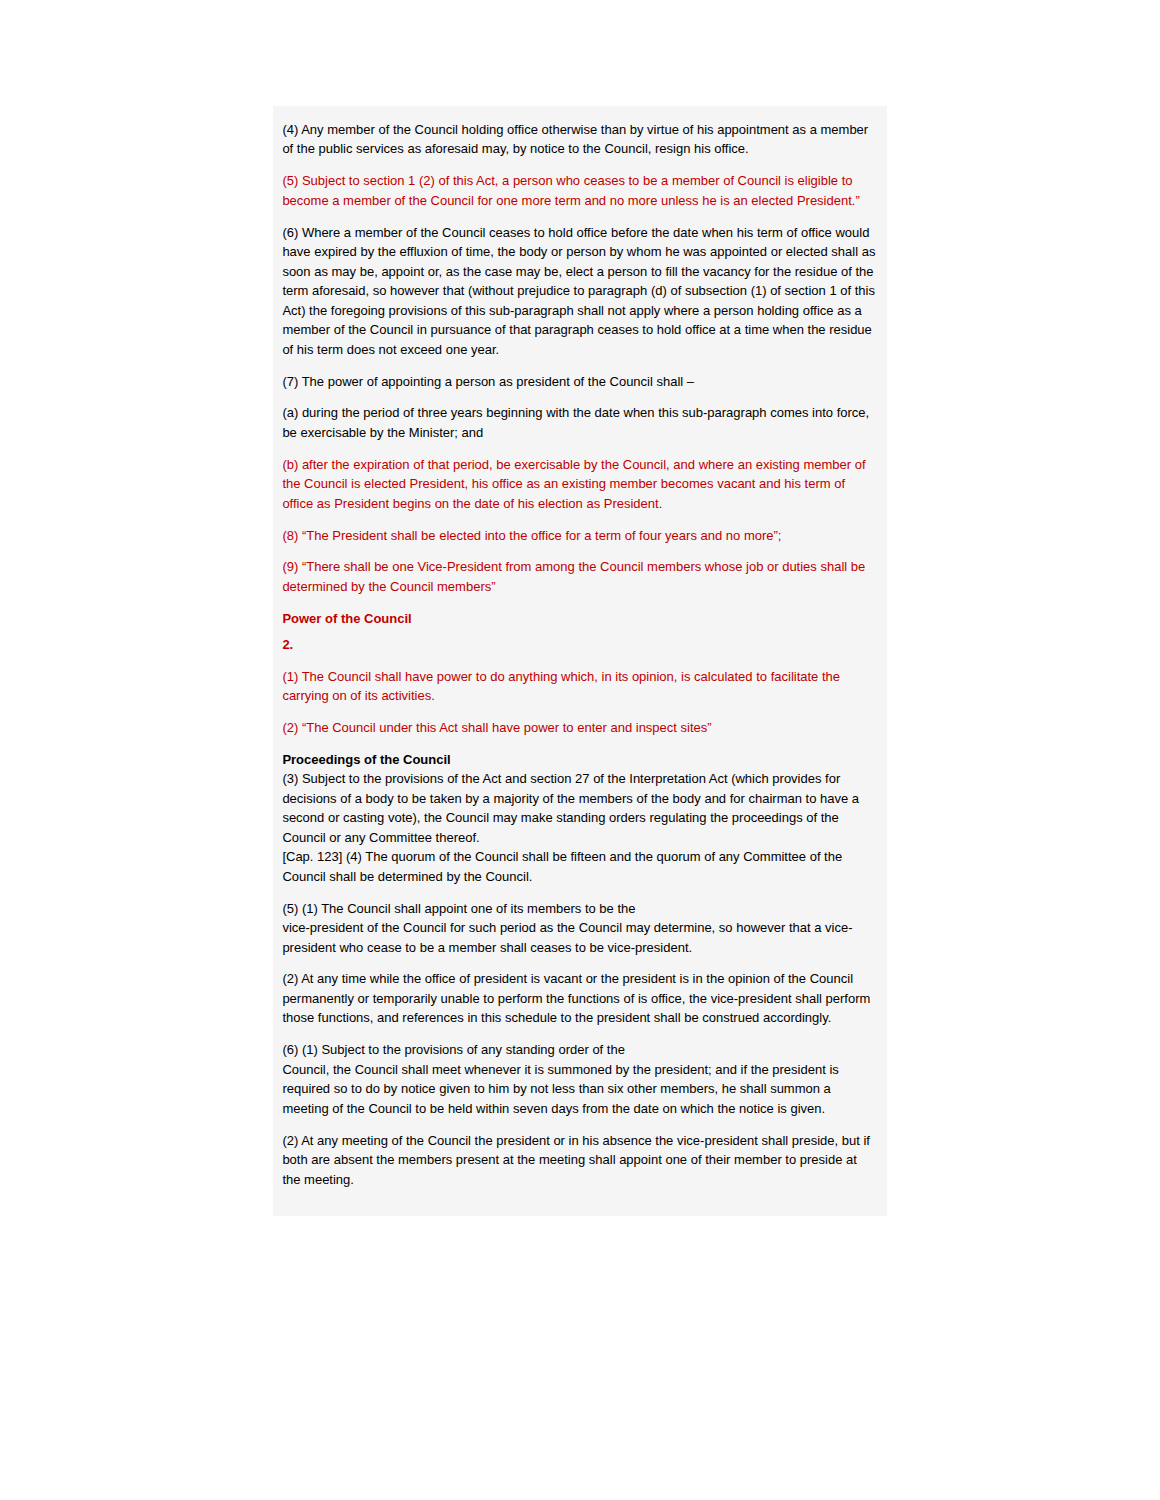(4) Any member of the Council holding office otherwise than by virtue of his appointment as a member of the public services as aforesaid may, by notice to the Council, resign his office.
(5) Subject to section 1 (2) of this Act, a person who ceases to be a member of Council is eligible to become a member of the Council for one more term and no more unless he is an elected President.”
(6) Where a member of the Council ceases to hold office before the date when his term of office would have expired by the effluxion of time, the body or person by whom he was appointed or elected shall as soon as may be, appoint or, as the case may be, elect a person to fill the vacancy for the residue of the term aforesaid, so however that (without prejudice to paragraph (d) of subsection (1) of section 1 of this Act) the foregoing provisions of this sub-paragraph shall not apply where a person holding office as a member of the Council in pursuance of that paragraph ceases to hold office at a time when the residue of his term does not exceed one year.
(7) The power of appointing a person as president of the Council shall –
(a) during the period of three years beginning with the date when this sub-paragraph comes into force, be exercisable by the Minister; and
(b) after the expiration of that period, be exercisable by the Council, and where an existing member of the Council is elected President, his office as an existing member becomes vacant and his term of office as President begins on the date of his election as President.
(8) “The President shall be elected into the office for a term of four years and no more”;
(9) “There shall be one Vice-President from among the Council members whose job or duties shall be determined by the Council members”
Power of the Council
2.
(1) The Council shall have power to do anything which, in its opinion, is calculated to facilitate the carrying on of its activities.
(2) “The Council under this Act shall have power to enter and inspect sites”
Proceedings of the Council
(3) Subject to the provisions of the Act and section 27 of the Interpretation Act (which provides for decisions of a body to be taken by a majority of the members of the body and for chairman to have a second or casting vote), the Council may make standing orders regulating the proceedings of the Council or any Committee thereof.
[Cap. 123] (4) The quorum of the Council shall be fifteen and the quorum of any Committee of the Council shall be determined by the Council.
(5) (1) The Council shall appoint one of its members to be the
vice-president of the Council for such period as the Council may determine, so however that a vice-president who cease to be a member shall ceases to be vice-president.
(2) At any time while the office of president is vacant or the president is in the opinion of the Council permanently or temporarily unable to perform the functions of is office, the vice-president shall perform those functions, and references in this schedule to the president shall be construed accordingly.
(6) (1) Subject to the provisions of any standing order of the
Council, the Council shall meet whenever it is summoned by the president; and if the president is required so to do by notice given to him by not less than six other members, he shall summon a meeting of the Council to be held within seven days from the date on which the notice is given.
(2) At any meeting of the Council the president or in his absence the vice-president shall preside, but if both are absent the members present at the meeting shall appoint one of their member to preside at the meeting.